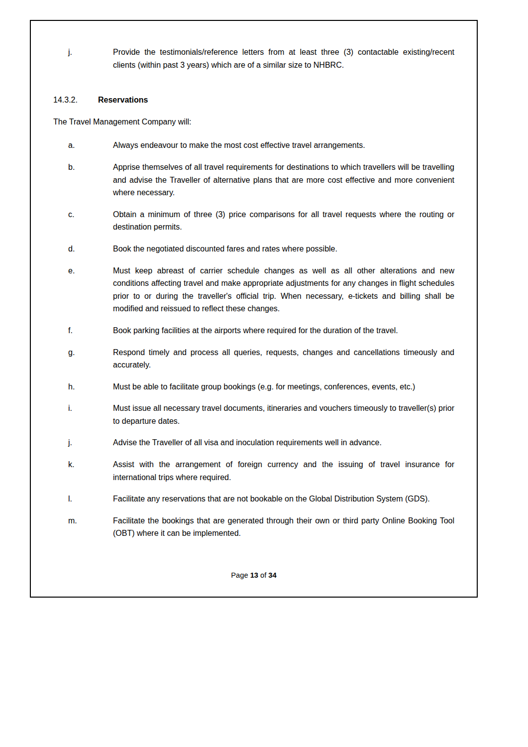j.
Provide the testimonials/reference letters from at least three (3) contactable existing/recent clients (within past 3 years) which are of a similar size to NHBRC.
14.3.2.
Reservations
The Travel Management Company will:
a.
Always endeavour to make the most cost effective travel arrangements.
b.
Apprise themselves of all travel requirements for destinations to which travellers will be travelling and advise the Traveller of alternative plans that are more cost effective and more convenient where necessary.
c.
Obtain a minimum of three (3) price comparisons for all travel requests where the routing or destination permits.
d.
Book the negotiated discounted fares and rates where possible.
e.
Must keep abreast of carrier schedule changes as well as all other alterations and new conditions affecting travel and make appropriate adjustments for any changes in flight schedules prior to or during the traveller's official trip. When necessary, e-tickets and billing shall be modified and reissued to reflect these changes.
f.
Book parking facilities at the airports where required for the duration of the travel.
g.
Respond timely and process all queries, requests, changes and cancellations timeously and accurately.
h.
Must be able to facilitate group bookings (e.g. for meetings, conferences, events, etc.)
i.
Must issue all necessary travel documents, itineraries and vouchers timeously to traveller(s) prior to departure dates.
j.
Advise the Traveller of all visa and inoculation requirements well in advance.
k.
Assist with the arrangement of foreign currency and the issuing of travel insurance for international trips where required.
l.
Facilitate any reservations that are not bookable on the Global Distribution System (GDS).
m.
Facilitate the bookings that are generated through their own or third party Online Booking Tool (OBT) where it can be implemented.
Page 13 of 34